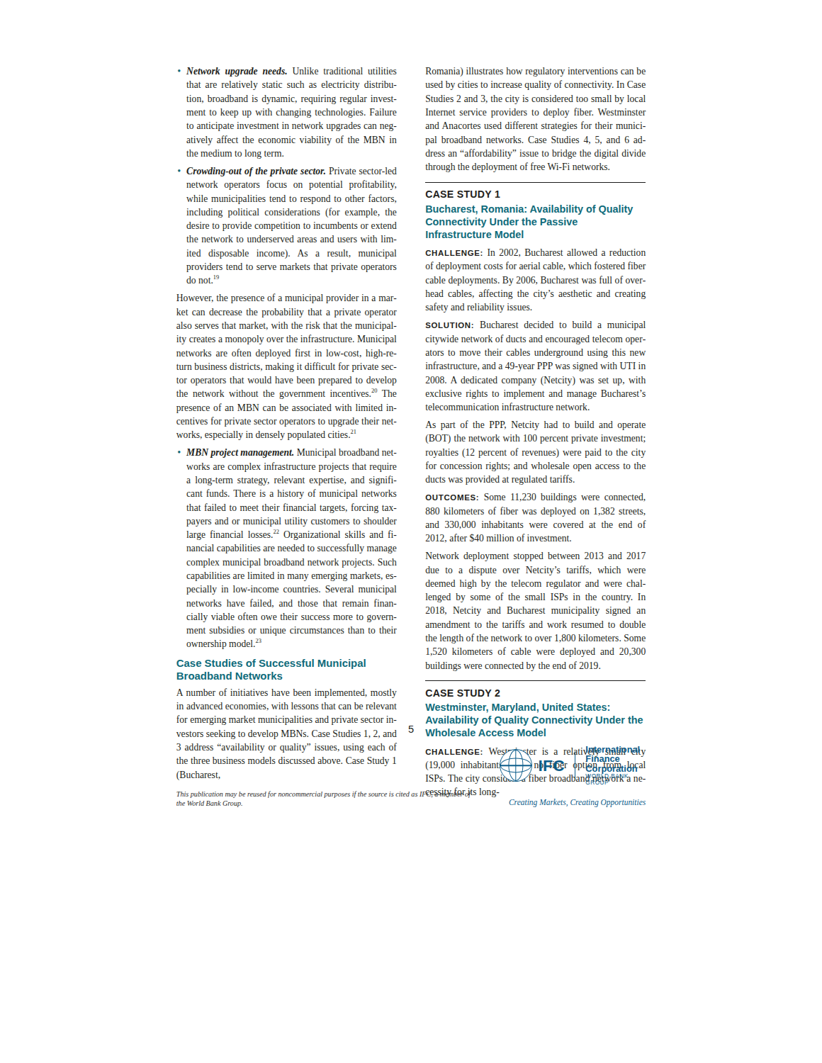Network upgrade needs. Unlike traditional utilities that are relatively static such as electricity distribution, broadband is dynamic, requiring regular investment to keep up with changing technologies. Failure to anticipate investment in network upgrades can negatively affect the economic viability of the MBN in the medium to long term.
Crowding-out of the private sector. Private sector-led network operators focus on potential profitability, while municipalities tend to respond to other factors, including political considerations (for example, the desire to provide competition to incumbents or extend the network to underserved areas and users with limited disposable income). As a result, municipal providers tend to serve markets that private operators do not.19
However, the presence of a municipal provider in a market can decrease the probability that a private operator also serves that market, with the risk that the municipality creates a monopoly over the infrastructure. Municipal networks are often deployed first in low-cost, high-return business districts, making it difficult for private sector operators that would have been prepared to develop the network without the government incentives.20 The presence of an MBN can be associated with limited incentives for private sector operators to upgrade their networks, especially in densely populated cities.21
MBN project management. Municipal broadband networks are complex infrastructure projects that require a long-term strategy, relevant expertise, and significant funds. There is a history of municipal networks that failed to meet their financial targets, forcing taxpayers and or municipal utility customers to shoulder large financial losses.22 Organizational skills and financial capabilities are needed to successfully manage complex municipal broadband network projects. Such capabilities are limited in many emerging markets, especially in low-income countries. Several municipal networks have failed, and those that remain financially viable often owe their success more to government subsidies or unique circumstances than to their ownership model.23
Case Studies of Successful Municipal
Broadband Networks
A number of initiatives have been implemented, mostly in advanced economies, with lessons that can be relevant for emerging market municipalities and private sector investors seeking to develop MBNs. Case Studies 1, 2, and 3 address “availability or quality” issues, using each of the three business models discussed above. Case Study 1 (Bucharest,
Romania) illustrates how regulatory interventions can be used by cities to increase quality of connectivity. In Case Studies 2 and 3, the city is considered too small by local Internet service providers to deploy fiber. Westminster and Anacortes used different strategies for their municipal broadband networks. Case Studies 4, 5, and 6 address an “affordability” issue to bridge the digital divide through the deployment of free Wi-Fi networks.
CASE STUDY 1
Bucharest, Romania: Availability of Quality Connectivity Under the Passive Infrastructure Model
Challenge: In 2002, Bucharest allowed a reduction of deployment costs for aerial cable, which fostered fiber cable deployments. By 2006, Bucharest was full of overhead cables, affecting the city’s aesthetic and creating safety and reliability issues.
Solution: Bucharest decided to build a municipal citywide network of ducts and encouraged telecom operators to move their cables underground using this new infrastructure, and a 49-year PPP was signed with UTI in 2008. A dedicated company (Netcity) was set up, with exclusive rights to implement and manage Bucharest’s telecommunication infrastructure network.
As part of the PPP, Netcity had to build and operate (BOT) the network with 100 percent private investment; royalties (12 percent of revenues) were paid to the city for concession rights; and wholesale open access to the ducts was provided at regulated tariffs.
Outcomes: Some 11,230 buildings were connected, 880 kilometers of fiber was deployed on 1,382 streets, and 330,000 inhabitants were covered at the end of 2012, after $40 million of investment.
Network deployment stopped between 2013 and 2017 due to a dispute over Netcity’s tariffs, which were deemed high by the telecom regulator and were challenged by some of the small ISPs in the country. In 2018, Netcity and Bucharest municipality signed an amendment to the tariffs and work resumed to double the length of the network to over 1,800 kilometers. Some 1,520 kilometers of cable were deployed and 20,300 buildings were connected by the end of 2019.
CASE STUDY 2
Westminster, Maryland, United States: Availability of Quality Connectivity Under the Wholesale Access Model
Challenge: Westminster is a relatively small city (19,000 inhabitants) with no fiber option from local ISPs. The city considers a fiber broadband network a necessity for its long-
5
This publication may be reused for noncommercial purposes if the source is cited as IFC, a member of the World Bank Group.
IFC
International Finance Corporation WORLD BANK GROUP
Creating Markets, Creating Opportunities